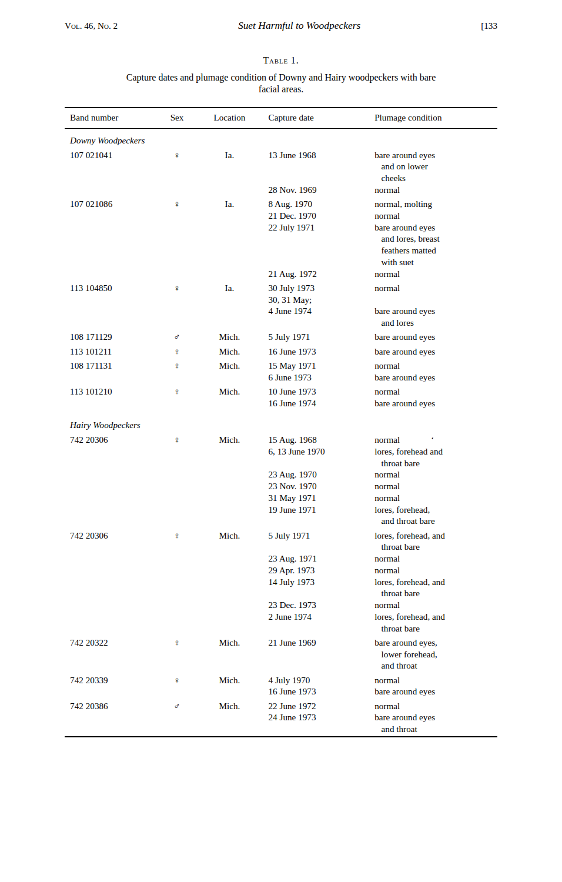Vol. 46, No. 2 Suet Harmful to Woodpeckers [133
Table 1. Capture dates and plumage condition of Downy and Hairy woodpeckers with bare facial areas.
| Band number | Sex | Location | Capture date | Plumage condition |
| --- | --- | --- | --- | --- |
| Downy Woodpeckers |
| 107 021041 | ♀ | Ia. | 13 June 1968 28 Nov. 1969 | bare around eyes and on lower cheeks normal |
| 107 021086 | ♀ | Ia. | 8 Aug. 1970 21 Dec. 1970 22 July 1971 21 Aug. 1972 | normal, molting normal bare around eyes and lores, breast feathers matted with suet normal |
| 113 104850 | ♀ | Ia. | 30 July 1973 30, 31 May; 4 June 1974 | normal bare around eyes and lores |
| 108 171129 | ♂ | Mich. | 5 July 1971 | bare around eyes |
| 113 101211 | ♀ | Mich. | 16 June 1973 | bare around eyes |
| 108 171131 | ♀ | Mich. | 15 May 1971 6 June 1973 | normal bare around eyes |
| 113 101210 | ♀ | Mich. | 10 June 1973 16 June 1974 | normal bare around eyes |
| Hairy Woodpeckers |
| 742 20306 | ♀ | Mich. | 15 Aug. 1968 6, 13 June 1970 23 Aug. 1970 23 Nov. 1970 31 May 1971 19 June 1971 | normal ‘ lores, forehead and throat bare normal normal normal lores, forehead, and throat bare |
| 742 20306 | ♀ | Mich. | 5 July 1971 23 Aug. 1971 29 Apr. 1973 14 July 1973 23 Dec. 1973 2 June 1974 | lores, forehead, and throat bare normal normal lores, forehead, and throat bare normal lores, forehead, and throat bare |
| 742 20322 | ♀ | Mich. | 21 June 1969 | bare around eyes, lower forehead, and throat |
| 742 20339 | ♀ | Mich. | 4 July 1970 16 June 1973 | normal bare around eyes |
| 742 20386 | ♂ | Mich. | 22 June 1972 24 June 1973 | normal bare around eyes and throat |